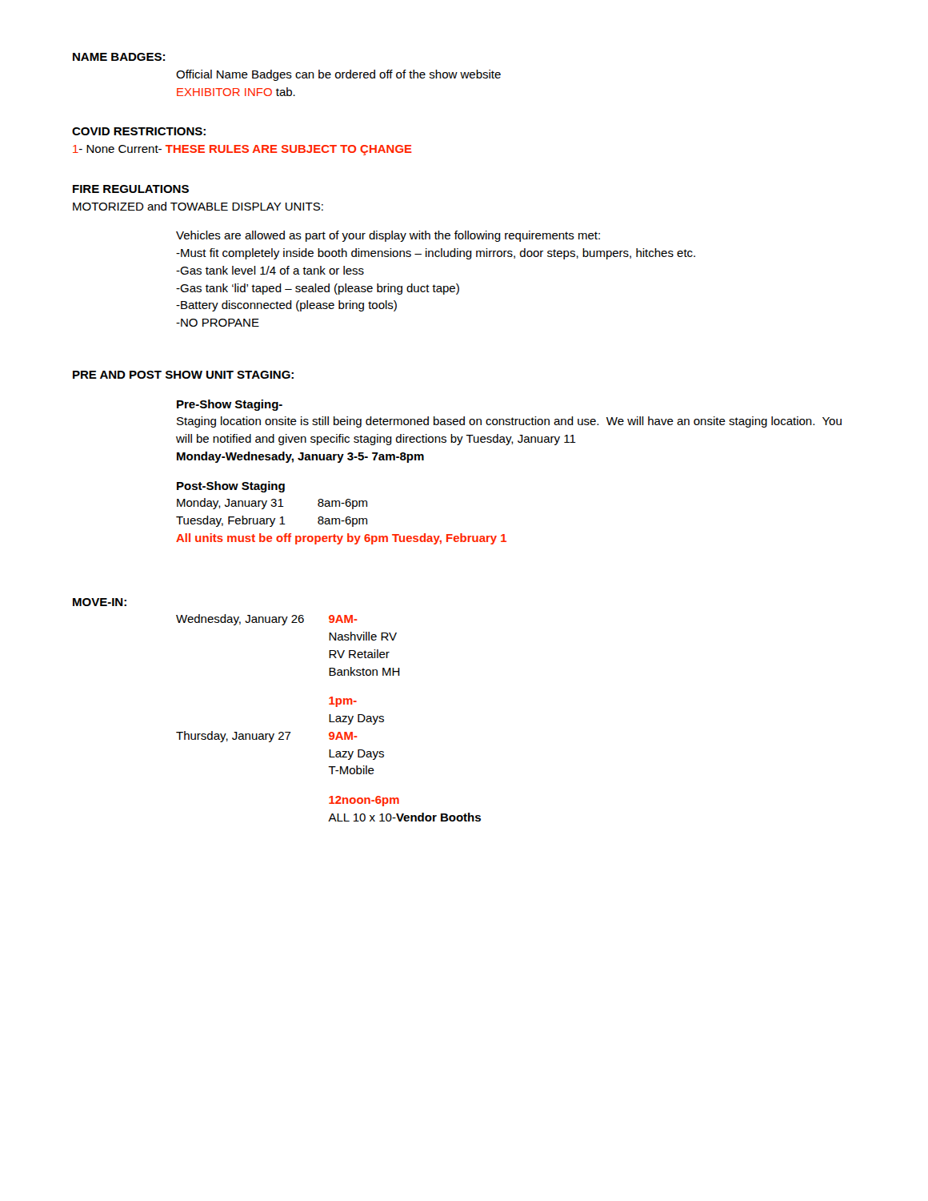Name Badges:
Official Name Badges can be ordered off of the show website
EXHIBITOR INFO tab.
Covid Restrictions:
1- None Current- THESE RULES ARE SUBJECT TO ÇHANGE
Fire Regulations
MOTORIZED and TOWABLE DISPLAY UNITS:
Vehicles are allowed as part of your display with the following requirements met:
-Must fit completely inside booth dimensions – including mirrors, door steps, bumpers, hitches etc.
-Gas tank level 1/4 of a tank or less
-Gas tank ‘lid’ taped – sealed (please bring duct tape)
-Battery disconnected (please bring tools)
-NO PROPANE
Pre and Post Show Unit Staging:
Pre-Show Staging-
Staging location onsite is still being determoned based on construction and use. We will have an onsite staging location. You will be notified and given specific staging directions by Tuesday, January 11
Monday-Wednesady, January 3-5- 7am-8pm
Post-Show Staging
| Monday, January 31 | 8am-6pm |
| Tuesday, February 1 | 8am-6pm |
All units must be off property by 6pm Tuesday, February 1
Move-In:
| Wednesday, January 26 | 9AM- Nashville RV RV Retailer Bankston MH 1pm- Lazy Days |
| Thursday, January 27 | 9AM- Lazy Days T-Mobile 12noon-6pm ALL 10 x 10- Vendor Booths |